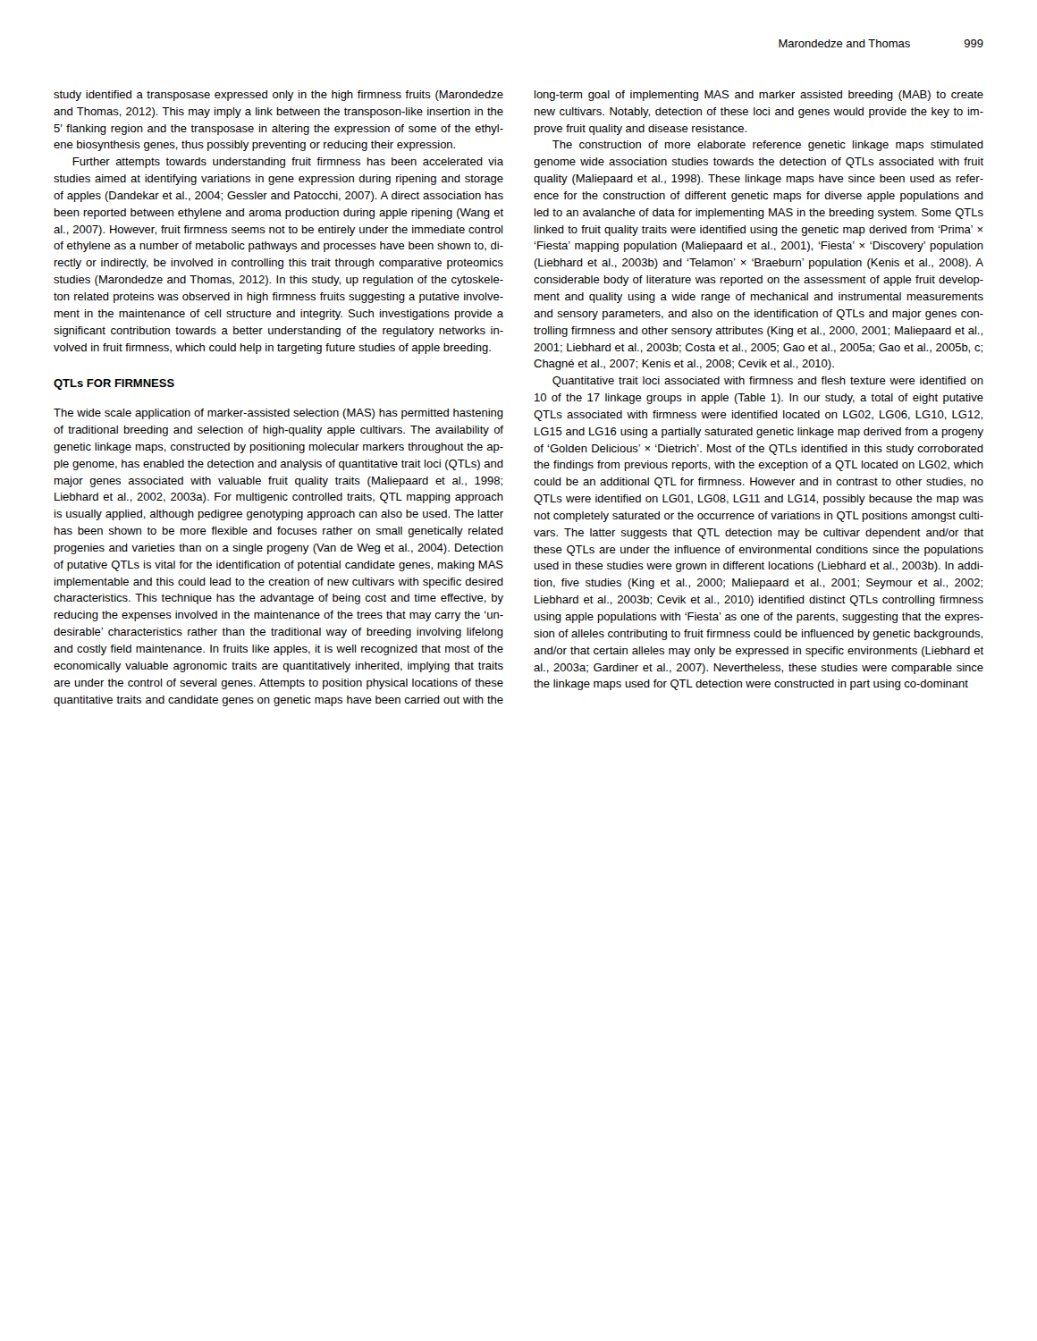Marondedze and Thomas 999
study identified a transposase expressed only in the high firmness fruits (Marondedze and Thomas, 2012). This may imply a link between the transposon-like insertion in the 5′ flanking region and the transposase in altering the expression of some of the ethylene biosynthesis genes, thus possibly preventing or reducing their expression.
Further attempts towards understanding fruit firmness has been accelerated via studies aimed at identifying variations in gene expression during ripening and storage of apples (Dandekar et al., 2004; Gessler and Patocchi, 2007). A direct association has been reported between ethylene and aroma production during apple ripening (Wang et al., 2007). However, fruit firmness seems not to be entirely under the immediate control of ethylene as a number of metabolic pathways and processes have been shown to, directly or indirectly, be involved in controlling this trait through comparative proteomics studies (Marondedze and Thomas, 2012). In this study, up regulation of the cytoskeleton related proteins was observed in high firmness fruits suggesting a putative involvement in the maintenance of cell structure and integrity. Such investigations provide a significant contribution towards a better understanding of the regulatory networks involved in fruit firmness, which could help in targeting future studies of apple breeding.
QTLs FOR FIRMNESS
The wide scale application of marker-assisted selection (MAS) has permitted hastening of traditional breeding and selection of high-quality apple cultivars. The availability of genetic linkage maps, constructed by positioning molecular markers throughout the apple genome, has enabled the detection and analysis of quantitative trait loci (QTLs) and major genes associated with valuable fruit quality traits (Maliepaard et al., 1998; Liebhard et al., 2002, 2003a). For multigenic controlled traits, QTL mapping approach is usually applied, although pedigree genotyping approach can also be used. The latter has been shown to be more flexible and focuses rather on small genetically related progenies and varieties than on a single progeny (Van de Weg et al., 2004). Detection of putative QTLs is vital for the identification of potential candidate genes, making MAS implementable and this could lead to the creation of new cultivars with specific desired characteristics. This technique has the advantage of being cost and time effective, by reducing the expenses involved in the maintenance of the trees that may carry the ‘undesirable’ characteristics rather than the traditional way of breeding involving lifelong and costly field maintenance. In fruits like apples, it is well recognized that most of the economically valuable agronomic traits are quantitatively inherited, implying that traits are under the control of several genes. Attempts to position physical locations of these quantitative traits and candidate genes on genetic maps have been carried out with the long-term goal of implementing MAS and marker assisted breeding (MAB) to create new cultivars. Notably, detection of these loci and genes would provide the key to improve fruit quality and disease resistance.
The construction of more elaborate reference genetic linkage maps stimulated genome wide association studies towards the detection of QTLs associated with fruit quality (Maliepaard et al., 1998). These linkage maps have since been used as reference for the construction of different genetic maps for diverse apple populations and led to an avalanche of data for implementing MAS in the breeding system. Some QTLs linked to fruit quality traits were identified using the genetic map derived from ‘Prima’ × ‘Fiesta’ mapping population (Maliepaard et al., 2001), ‘Fiesta’ × ‘Discovery’ population (Liebhard et al., 2003b) and ‘Telamon’ × ‘Braeburn’ population (Kenis et al., 2008). A considerable body of literature was reported on the assessment of apple fruit development and quality using a wide range of mechanical and instrumental measurements and sensory parameters, and also on the identification of QTLs and major genes controlling firmness and other sensory attributes (King et al., 2000, 2001; Maliepaard et al., 2001; Liebhard et al., 2003b; Costa et al., 2005; Gao et al., 2005a; Gao et al., 2005b, c; Chagné et al., 2007; Kenis et al., 2008; Cevik et al., 2010).
Quantitative trait loci associated with firmness and flesh texture were identified on 10 of the 17 linkage groups in apple (Table 1). In our study, a total of eight putative QTLs associated with firmness were identified located on LG02, LG06, LG10, LG12, LG15 and LG16 using a partially saturated genetic linkage map derived from a progeny of ‘Golden Delicious’ × ‘Dietrich’. Most of the QTLs identified in this study corroborated the findings from previous reports, with the exception of a QTL located on LG02, which could be an additional QTL for firmness. However and in contrast to other studies, no QTLs were identified on LG01, LG08, LG11 and LG14, possibly because the map was not completely saturated or the occurrence of variations in QTL positions amongst cultivars. The latter suggests that QTL detection may be cultivar dependent and/or that these QTLs are under the influence of environmental conditions since the populations used in these studies were grown in different locations (Liebhard et al., 2003b). In addition, five studies (King et al., 2000; Maliepaard et al., 2001; Seymour et al., 2002; Liebhard et al., 2003b; Cevik et al., 2010) identified distinct QTLs controlling firmness using apple populations with ‘Fiesta’ as one of the parents, suggesting that the expression of alleles contributing to fruit firmness could be influenced by genetic backgrounds, and/or that certain alleles may only be expressed in specific environments (Liebhard et al., 2003a; Gardiner et al., 2007). Nevertheless, these studies were comparable since the linkage maps used for QTL detection were constructed in part using co-dominant